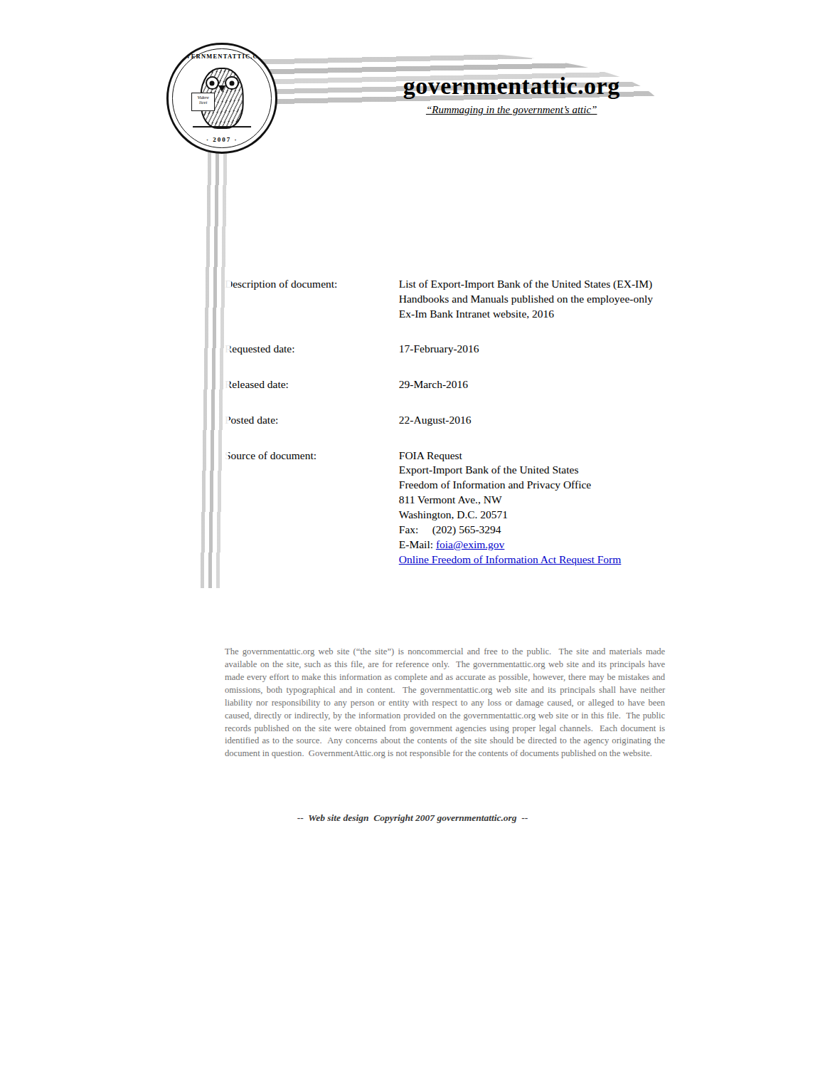GOVERNMENTATTIC.ORG
· 2007 ·
Videre
licet
governmentattic.org
“Rummaging in the government’s attic”
| Description of document: | List of Export-Import Bank of the United States (EX-IM) Handbooks and Manuals published on the employee-only Ex-Im Bank Intranet website, 2016 |
| Requested date: | 17-February-2016 |
| Released date: | 29-March-2016 |
| Posted date: | 22-August-2016 |
| Source of document: | FOIA Request Export-Import Bank of the United States Freedom of Information and Privacy Office 811 Vermont Ave., NW Washington, D.C. 20571 Fax: (202) 565-3294 E-Mail: foia@exim.gov Online Freedom of Information Act Request Form |
The governmentattic.org web site (“the site”) is noncommercial and free to the public. The site and materials made available on the site, such as this file, are for reference only. The governmentattic.org web site and its principals have made every effort to make this information as complete and as accurate as possible, however, there may be mistakes and omissions, both typographical and in content. The governmentattic.org web site and its principals shall have neither liability nor responsibility to any person or entity with respect to any loss or damage caused, or alleged to have been caused, directly or indirectly, by the information provided on the governmentattic.org web site or in this file. The public records published on the site were obtained from government agencies using proper legal channels. Each document is identified as to the source. Any concerns about the contents of the site should be directed to the agency originating the document in question. GovernmentAttic.org is not responsible for the contents of documents published on the website.
-- Web site design Copyright 2007 governmentattic.org --